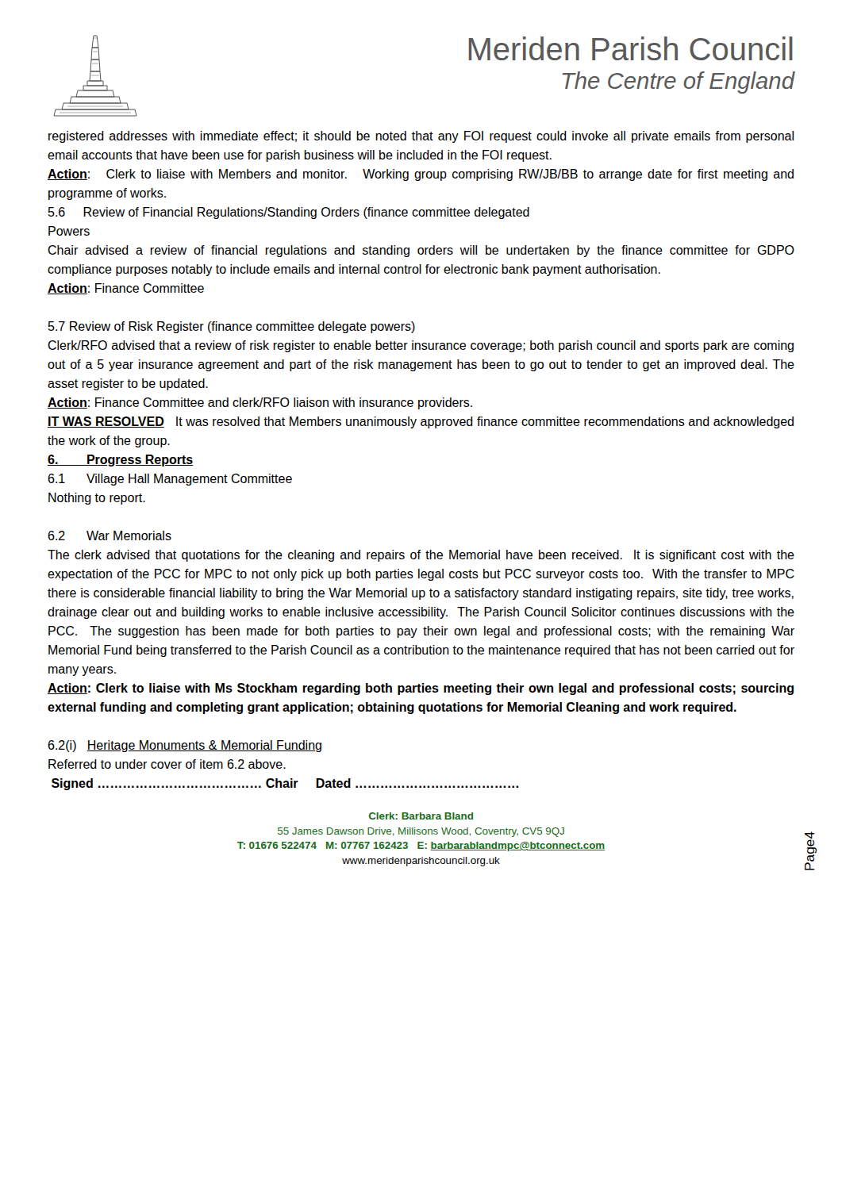Meriden Parish Council
The Centre of England
registered addresses with immediate effect; it should be noted that any FOI request could invoke all private emails from personal email accounts that have been use for parish business will be included in the FOI request.
Action: Clerk to liaise with Members and monitor. Working group comprising RW/JB/BB to arrange date for first meeting and programme of works.
5.6 Review of Financial Regulations/Standing Orders (finance committee delegated
Powers
Chair advised a review of financial regulations and standing orders will be undertaken by the finance committee for GDPO compliance purposes notably to include emails and internal control for electronic bank payment authorisation.
Action: Finance Committee
5.7 Review of Risk Register (finance committee delegate powers)
Clerk/RFO advised that a review of risk register to enable better insurance coverage; both parish council and sports park are coming out of a 5 year insurance agreement and part of the risk management has been to go out to tender to get an improved deal. The asset register to be updated.
Action: Finance Committee and clerk/RFO liaison with insurance providers.
IT WAS RESOLVED It was resolved that Members unanimously approved finance committee recommendations and acknowledged the work of the group.
6. Progress Reports
6.1 Village Hall Management Committee
Nothing to report.
6.2 War Memorials
The clerk advised that quotations for the cleaning and repairs of the Memorial have been received. It is significant cost with the expectation of the PCC for MPC to not only pick up both parties legal costs but PCC surveyor costs too. With the transfer to MPC there is considerable financial liability to bring the War Memorial up to a satisfactory standard instigating repairs, site tidy, tree works, drainage clear out and building works to enable inclusive accessibility. The Parish Council Solicitor continues discussions with the PCC. The suggestion has been made for both parties to pay their own legal and professional costs; with the remaining War Memorial Fund being transferred to the Parish Council as a contribution to the maintenance required that has not been carried out for many years.
Action: Clerk to liaise with Ms Stockham regarding both parties meeting their own legal and professional costs; sourcing external funding and completing grant application; obtaining quotations for Memorial Cleaning and work required.
6.2(i) Heritage Monuments & Memorial Funding
Referred to under cover of item 6.2 above.
Signed ………………………………… Chair Dated …………………………………
Page4
Clerk: Barbara Bland
55 James Dawson Drive, Millisons Wood, Coventry, CV5 9QJ
T: 01676 522474 M: 07767 162423 E: barbarablandmpc@btconnect.com
www.meridenparishcouncil.org.uk